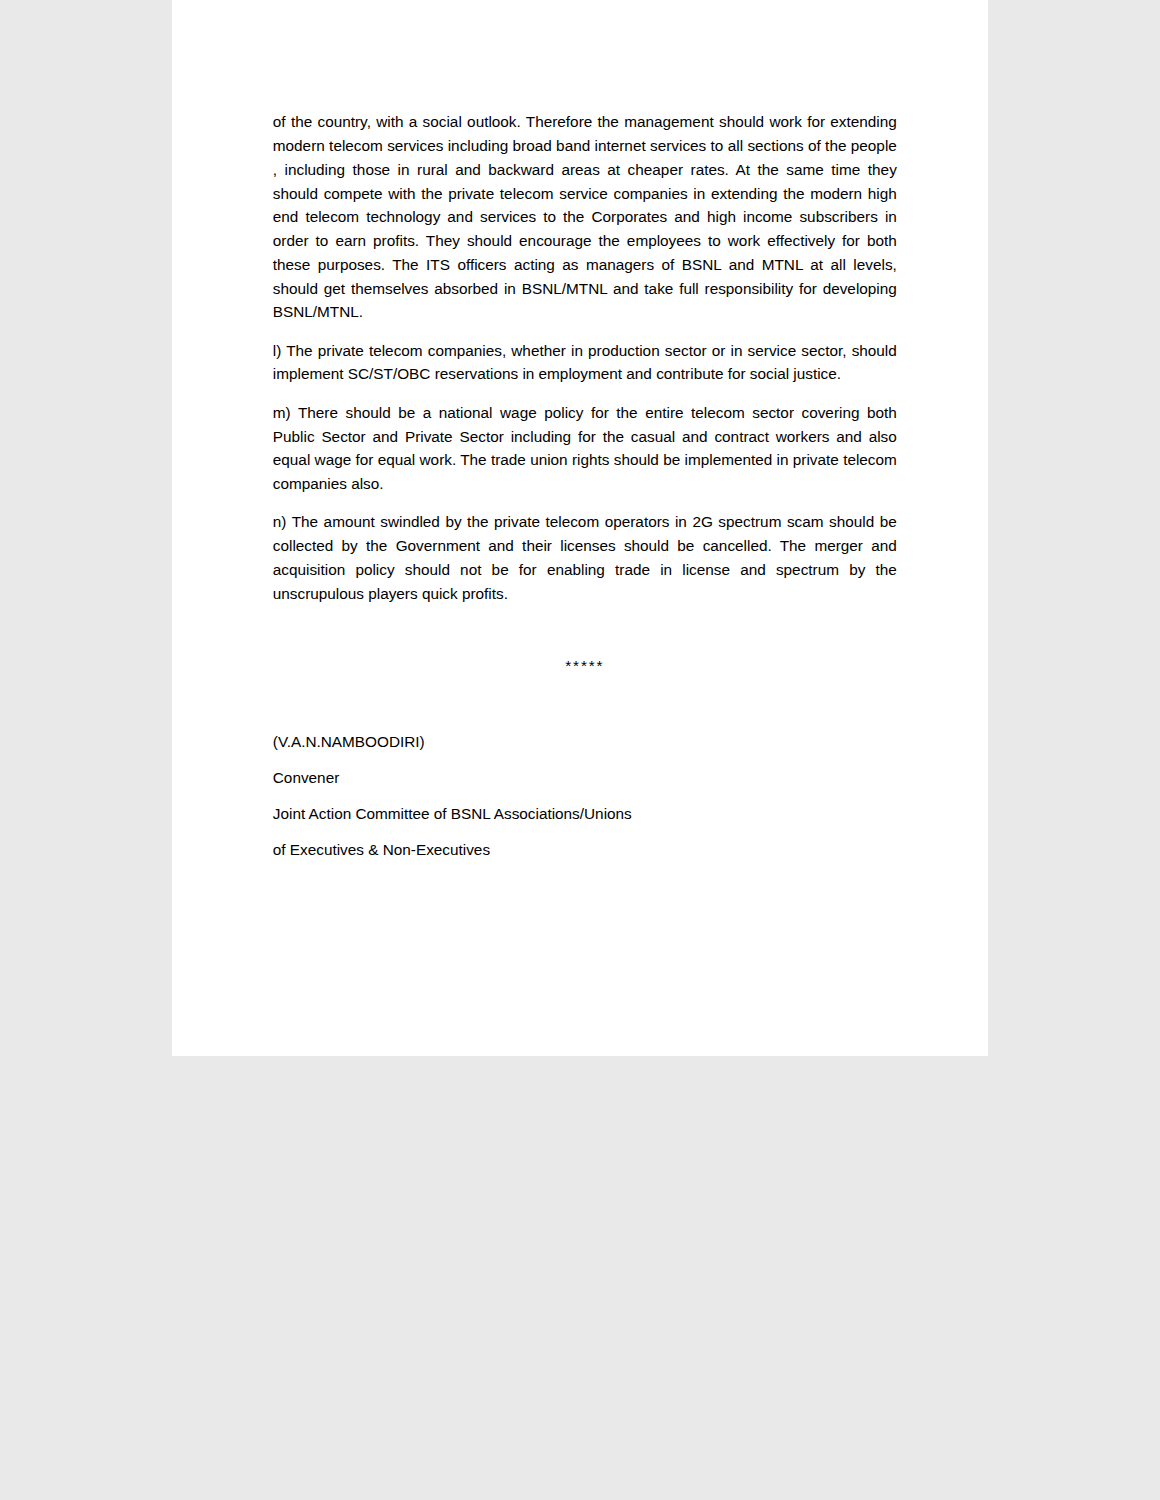of the country, with a social outlook. Therefore the management should work for extending modern telecom services including broad band internet services to all sections of the people , including those in rural and backward areas at cheaper rates. At the same time they should compete with the private telecom service companies in extending the modern high end telecom technology and services to the Corporates and high income subscribers in order to earn profits. They should encourage the employees to work effectively for both these purposes. The ITS officers acting as managers of BSNL and MTNL at all levels, should get themselves absorbed in BSNL/MTNL and take full responsibility for developing BSNL/MTNL.
l) The private telecom companies, whether in production sector or in service sector, should implement SC/ST/OBC reservations in employment and contribute for social justice.
m) There should be a national wage policy for the entire telecom sector covering both Public Sector and Private Sector including for the casual and contract workers and also equal wage for equal work. The trade union rights should be implemented in private telecom companies also.
n) The amount swindled by the private telecom operators in 2G spectrum scam should be collected by the Government and their licenses should be cancelled. The merger and acquisition policy should not be for enabling trade in license and spectrum by the unscrupulous players quick profits.
*****
(V.A.N.NAMBOODIRI)
Convener
Joint Action Committee of BSNL Associations/Unions
of Executives & Non-Executives